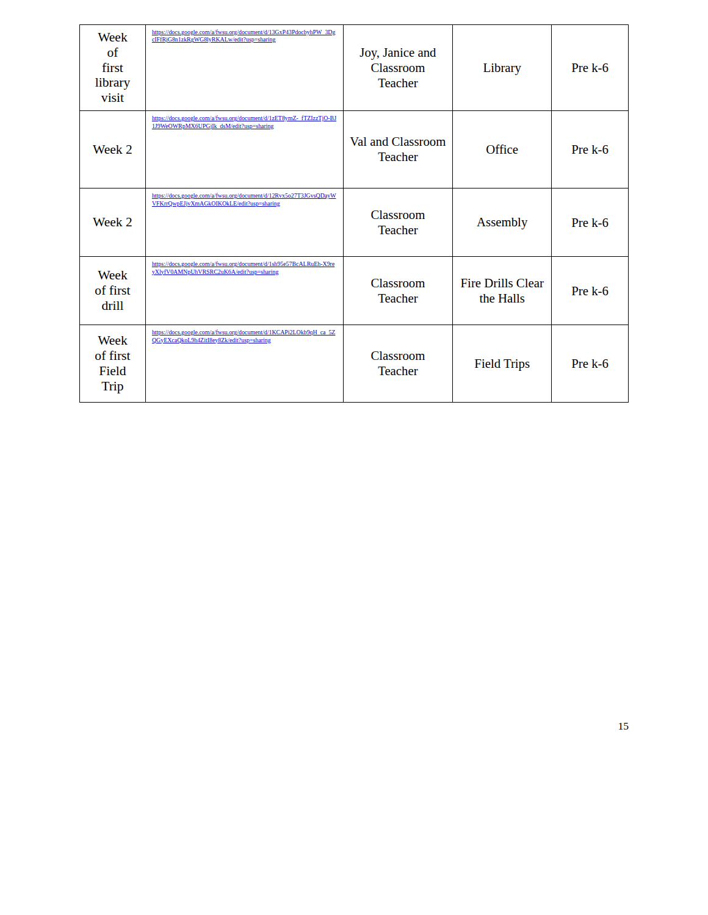| Week of first library visit | https://docs.google.com/a/fwsu.org/document/d/13GxP43PdocbyhPW_3DgcIFfRjG8n1zkRgWG8lyRKALw/edit?usp=sharing | Joy, Janice and Classroom Teacher | Library | Pre k-6 |
| Week 2 | https://docs.google.com/a/fwsu.org/document/d/1zET8ymZ-_fTZIzzTjO-BJ1J9WeOWRpMX6UPGjIk_dsM/edit?usp=sharing | Val and Classroom Teacher | Office | Pre k-6 |
| Week 2 | https://docs.google.com/a/fwsu.org/document/d/12Rvx5o27T3JGvsQDayWVFKrrQwpEJjvXmAGkOIKOkLE/edit?usp=sharing | Classroom Teacher | Assembly | Pre k-6 |
| Week of first drill | https://docs.google.com/a/fwsu.org/document/d/1sh95e57BcALRuEh-X9reyXlyfV0AMNpUhVRSRC2uK6A/edit?usp=sharing | Classroom Teacher | Fire Drills Clear the Halls | Pre k-6 |
| Week of first Field Trip | https://docs.google.com/a/fwsu.org/document/d/1KCAPi2LOkb9qH_ca_5ZQGyEXcaQkoL9h4ZitI8ey8Zk/edit?usp=sharing | Classroom Teacher | Field Trips | Pre k-6 |
15